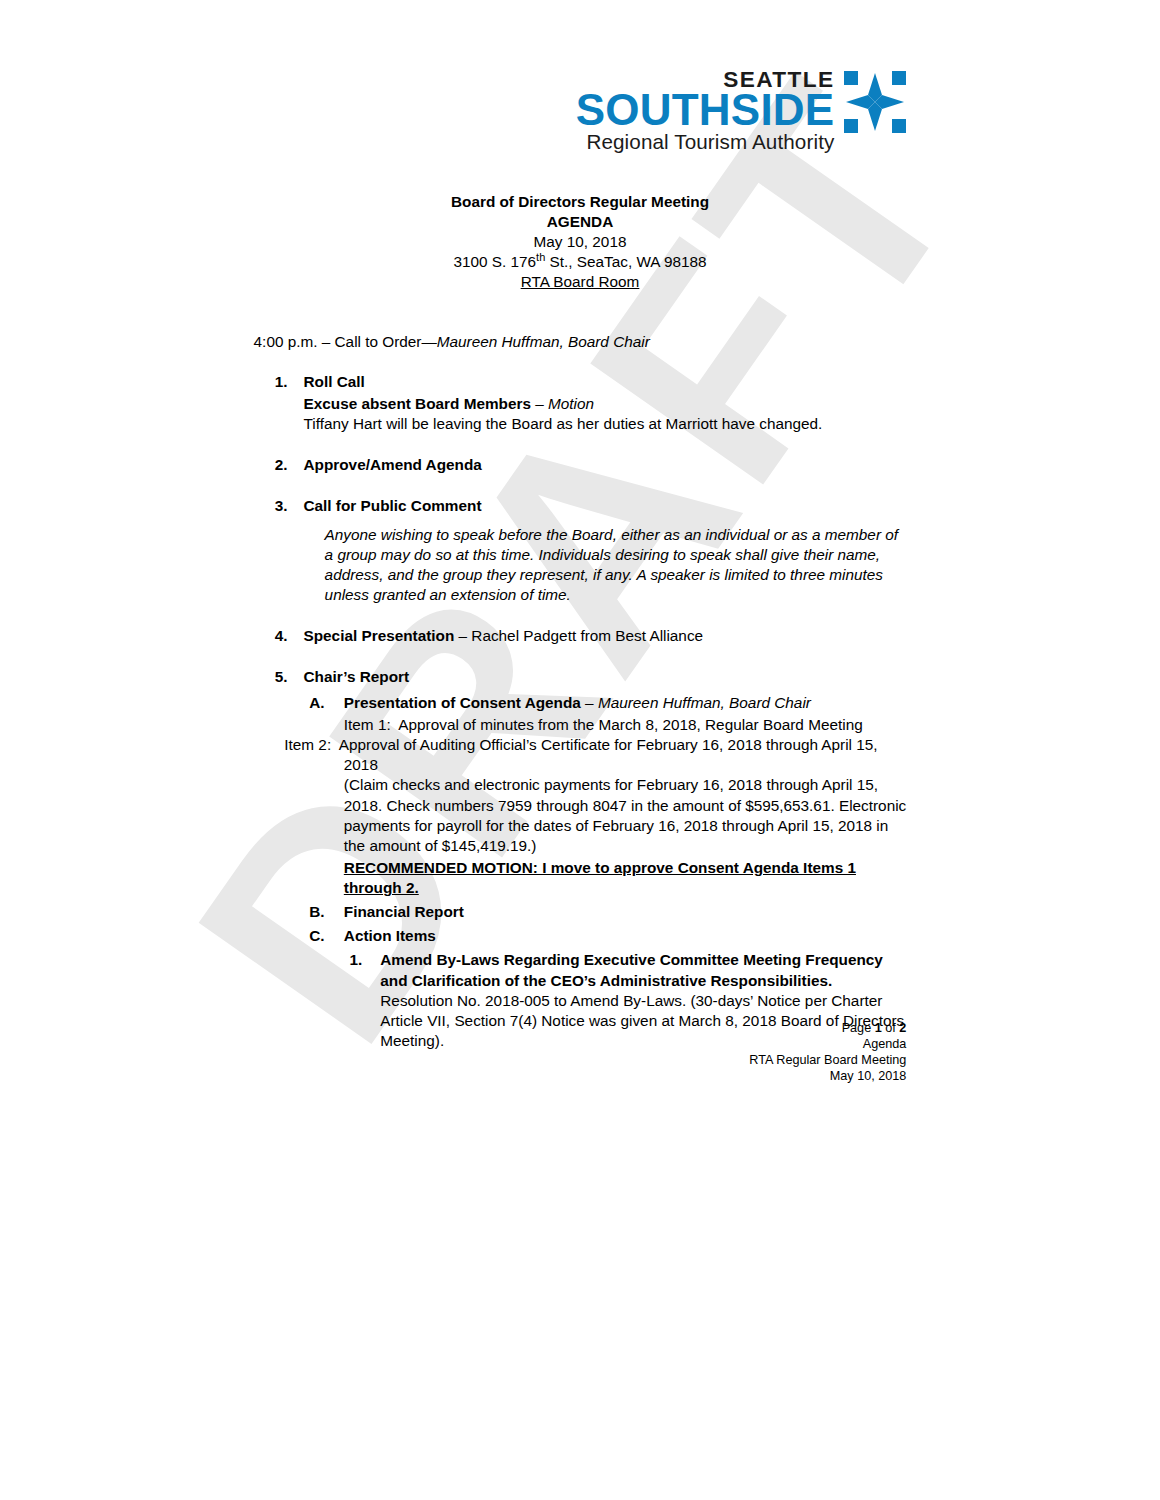DRAFT
SEATTLE
SOUTHSIDE
Regional Tourism Authority
Board of Directors Regular Meeting
AGENDA
May 10, 2018
3100 S. 176th St., SeaTac, WA 98188
RTA Board Room
4:00 p.m. – Call to Order—Maureen Huffman, Board Chair
Roll Call
Excuse absent Board Members – Motion
Tiffany Hart will be leaving the Board as her duties at Marriott have changed.
Approve/Amend Agenda
Call for Public Comment
Anyone wishing to speak before the Board, either as an individual or as a member of a group may do so at this time. Individuals desiring to speak shall give their name, address, and the group they represent, if any. A speaker is limited to three minutes unless granted an extension of time.
Special Presentation – Rachel Padgett from Best Alliance
Chair’s Report
Presentation of Consent Agenda – Maureen Huffman, Board Chair
Item 1: Approval of minutes from the March 8, 2018, Regular Board Meeting
Item 2: Approval of Auditing Official’s Certificate for February 16, 2018 through April 15, 2018
(Claim checks and electronic payments for February 16, 2018 through April 15, 2018. Check numbers 7959 through 8047 in the amount of $595,653.61. Electronic payments for payroll for the dates of February 16, 2018 through April 15, 2018 in the amount of $145,419.19.)
RECOMMENDED MOTION: I move to approve Consent Agenda Items 1 through 2.
Financial Report
Action Items
Amend By-Laws Regarding Executive Committee Meeting Frequency and Clarification of the CEO’s Administrative Responsibilities.
Resolution No. 2018-005 to Amend By-Laws. (30-days’ Notice per Charter Article VII, Section 7(4) Notice was given at March 8, 2018 Board of Directors Meeting).
Page 1 of 2
Agenda
RTA Regular Board Meeting
May 10, 2018